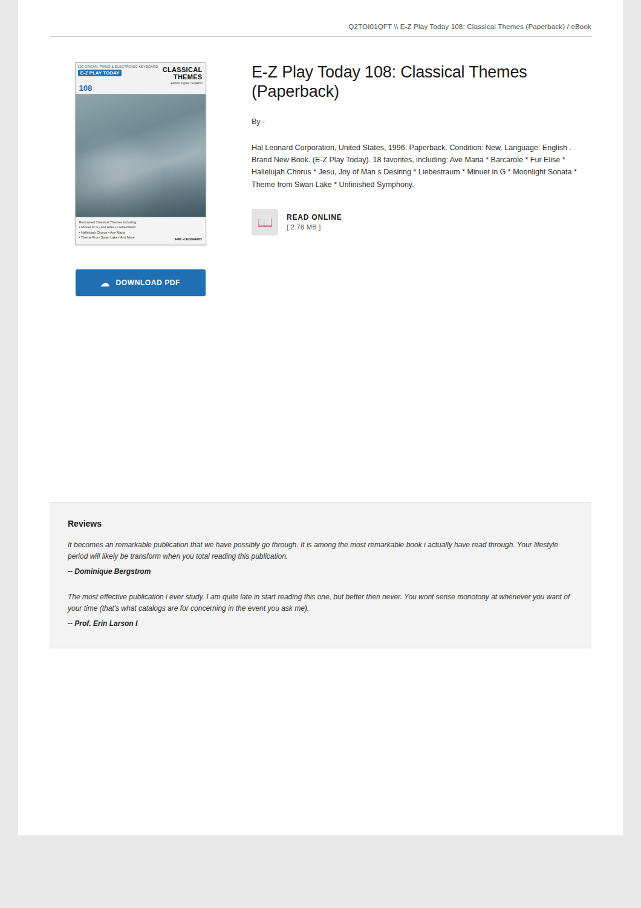Q2TOI01QFT \\ E-Z Play Today 108: Classical Themes (Paperback) / eBook
100 ORGAN, PIANO & ELECTRONIC KEYBOARD
E-Z PLAY TODAY
108
CLASSICAL
THEMES Edition Inglés / Español
Renowned Classical Themes Including:
• Minuet In G • Fur Elise • Liebestraum
• Hallelujah Chorus • Ave Maria
• Theme From Swan Lake • And More HAL•LEONARD
☁DOWNLOAD PDF
E-Z Play Today 108: Classical Themes (Paperback)
By -
Hal Leonard Corporation, United States, 1996. Paperback. Condition: New. Language: English . Brand New Book. (E-Z Play Today). 18 favorites, including: Ave Maria * Barcarole * Fur Elise * Hallelujah Chorus * Jesu, Joy of Man s Desiring * Liebestraum * Minuet in G * Moonlight Sonata * Theme from Swan Lake * Unfinished Symphony.
📖
READ ONLINE
[ 2.78 MB ]
Reviews
It becomes an remarkable publication that we have possibly go through. It is among the most remarkable book i actually have read through. Your lifestyle period will likely be transform when you total reading this publication.
-- Dominique Bergstrom
The most effective publication i ever study. I am quite late in start reading this one, but better then never. You wont sense monotony at whenever you want of your time (that's what catalogs are for concerning in the event you ask me).
-- Prof. Erin Larson I